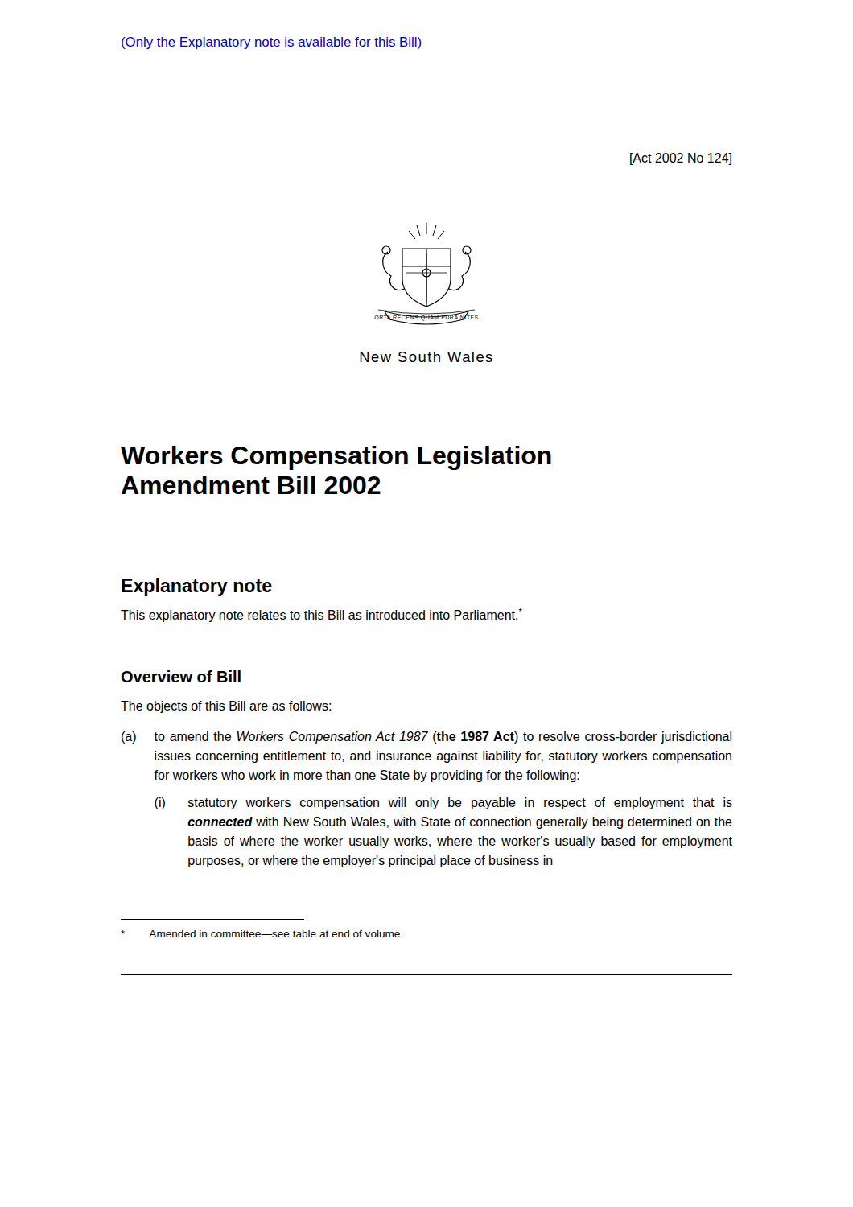(Only the Explanatory note is available for this Bill)
[Act 2002 No 124]
ORTA RECENS QUAM PURA NITES
New South Wales
Workers Compensation Legislation
Amendment Bill 2002
Explanatory note
This explanatory note relates to this Bill as introduced into Parliament.*
Overview of Bill
The objects of this Bill are as follows:
(a)
to amend the Workers Compensation Act 1987 (the 1987 Act) to resolve cross-border jurisdictional issues concerning entitlement to, and insurance against liability for, statutory workers compensation for workers who work in more than one State by providing for the following:
(i)
statutory workers compensation will only be payable in respect of employment that is connected with New South Wales, with State of connection generally being determined on the basis of where the worker usually works, where the worker's usually based for employment purposes, or where the employer's principal place of business in
*
Amended in committee—see table at end of volume.